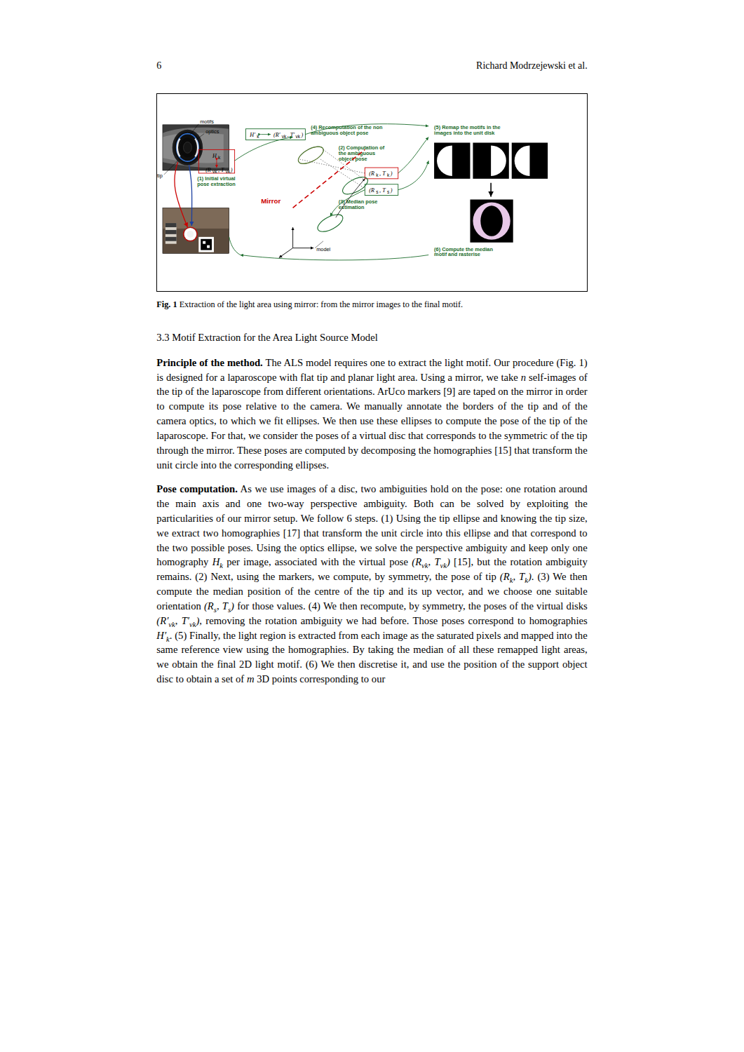6 Richard Modrzejewski et al.
motifs optics tip H k (R vk , T vk ) (1) Initial virtual pose extraction H′ k (R′ vk , T′ vk ) (4) Recomputation of the non ambiguous object pose (5) Remap the motifs in the images into the unit disk (2) Computation of the ambiguous object pose (R k , T k ) (R s , T s ) (3) Median pose estimation Mirror model (6) Compute the median motif and rasterise
Fig. 1 Extraction of the light area using mirror: from the mirror images to the final motif.
3.3 Motif Extraction for the Area Light Source Model
Principle of the method. The ALS model requires one to extract the light motif. Our procedure (Fig. 1) is designed for a laparoscope with flat tip and planar light area. Using a mirror, we take n self-images of the tip of the laparoscope from different orientations. ArUco markers [9] are taped on the mirror in order to compute its pose relative to the camera. We manually annotate the borders of the tip and of the camera optics, to which we fit ellipses. We then use these ellipses to compute the pose of the tip of the laparoscope. For that, we consider the poses of a virtual disc that corresponds to the symmetric of the tip through the mirror. These poses are computed by decomposing the homographies [15] that transform the unit circle into the corresponding ellipses.
Pose computation. As we use images of a disc, two ambiguities hold on the pose: one rotation around the main axis and one two-way perspective ambiguity. Both can be solved by exploiting the particularities of our mirror setup. We follow 6 steps. (1) Using the tip ellipse and knowing the tip size, we extract two homographies [17] that transform the unit circle into this ellipse and that correspond to the two possible poses. Using the optics ellipse, we solve the perspective ambiguity and keep only one homography Hk per image, associated with the virtual pose (Rvk, Tvk) [15], but the rotation ambiguity remains. (2) Next, using the markers, we compute, by symmetry, the pose of tip (Rk, Tk). (3) We then compute the median position of the centre of the tip and its up vector, and we choose one suitable orientation (Rs, Ts) for those values. (4) We then recompute, by symmetry, the poses of the virtual disks (R′vk, T′vk), removing the rotation ambiguity we had before. Those poses correspond to homographies H′k. (5) Finally, the light region is extracted from each image as the saturated pixels and mapped into the same reference view using the homographies. By taking the median of all these remapped light areas, we obtain the final 2D light motif. (6) We then discretise it, and use the position of the support object disc to obtain a set of m 3D points corresponding to our